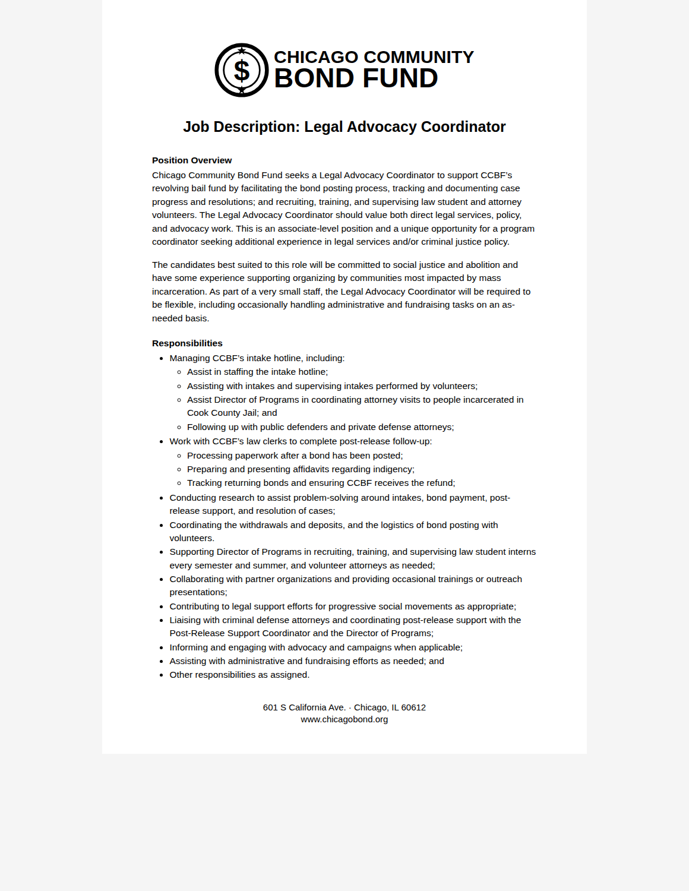$ CHICAGO COMMUNITY BOND FUND
Job Description: Legal Advocacy Coordinator
Position Overview
Chicago Community Bond Fund seeks a Legal Advocacy Coordinator to support CCBF’s revolving bail fund by facilitating the bond posting process, tracking and documenting case progress and resolutions; and recruiting, training, and supervising law student and attorney volunteers. The Legal Advocacy Coordinator should value both direct legal services, policy, and advocacy work. This is an associate-level position and a unique opportunity for a program coordinator seeking additional experience in legal services and/or criminal justice policy.
The candidates best suited to this role will be committed to social justice and abolition and have some experience supporting organizing by communities most impacted by mass incarceration. As part of a very small staff, the Legal Advocacy Coordinator will be required to be flexible, including occasionally handling administrative and fundraising tasks on an as-needed basis.
Responsibilities
Managing CCBF’s intake hotline, including:
Assist in staffing the intake hotline;
Assisting with intakes and supervising intakes performed by volunteers;
Assist Director of Programs in coordinating attorney visits to people incarcerated in Cook County Jail; and
Following up with public defenders and private defense attorneys;
Work with CCBF’s law clerks to complete post-release follow-up:
Processing paperwork after a bond has been posted;
Preparing and presenting affidavits regarding indigency;
Tracking returning bonds and ensuring CCBF receives the refund;
Conducting research to assist problem-solving around intakes, bond payment, post-release support, and resolution of cases;
Coordinating the withdrawals and deposits, and the logistics of bond posting with volunteers.
Supporting Director of Programs in recruiting, training, and supervising law student interns every semester and summer, and volunteer attorneys as needed;
Collaborating with partner organizations and providing occasional trainings or outreach presentations;
Contributing to legal support efforts for progressive social movements as appropriate;
Liaising with criminal defense attorneys and coordinating post-release support with the Post-Release Support Coordinator and the Director of Programs;
Informing and engaging with advocacy and campaigns when applicable;
Assisting with administrative and fundraising efforts as needed; and
Other responsibilities as assigned.
601 S California Ave. · Chicago, IL 60612
www.chicagobond.org